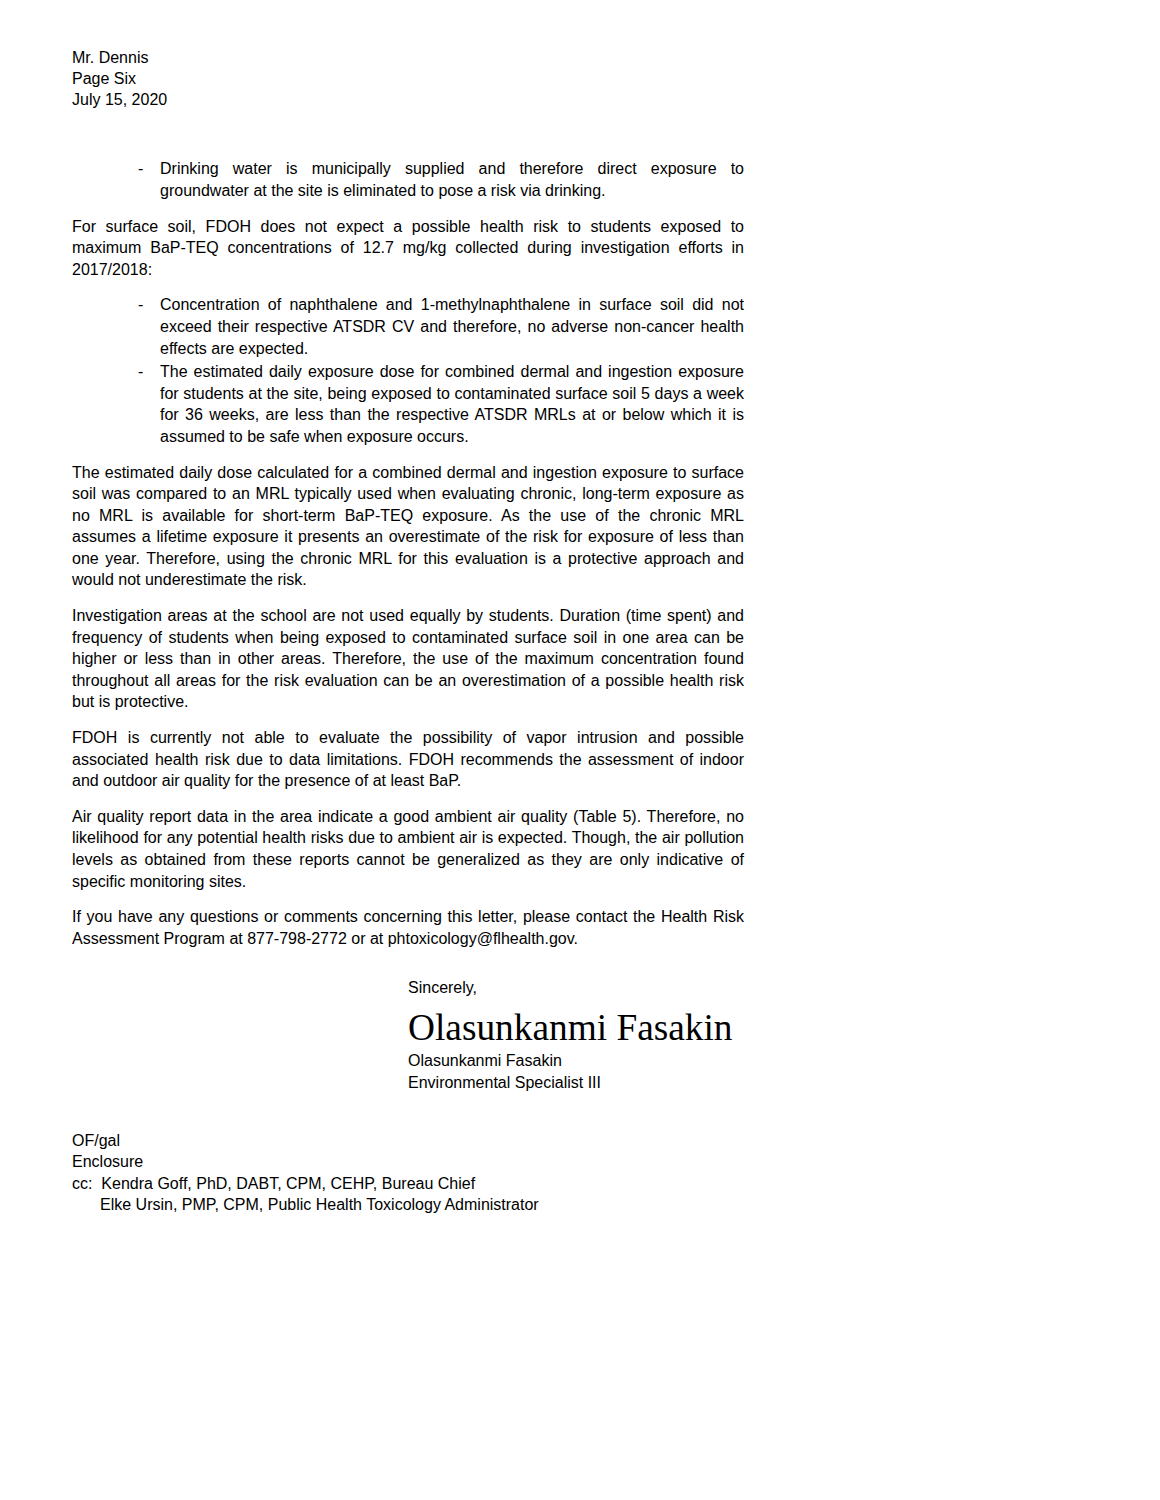Mr. Dennis
Page Six
July 15, 2020
Drinking water is municipally supplied and therefore direct exposure to groundwater at the site is eliminated to pose a risk via drinking.
For surface soil, FDOH does not expect a possible health risk to students exposed to maximum BaP-TEQ concentrations of 12.7 mg/kg collected during investigation efforts in 2017/2018:
Concentration of naphthalene and 1-methylnaphthalene in surface soil did not exceed their respective ATSDR CV and therefore, no adverse non-cancer health effects are expected.
The estimated daily exposure dose for combined dermal and ingestion exposure for students at the site, being exposed to contaminated surface soil 5 days a week for 36 weeks, are less than the respective ATSDR MRLs at or below which it is assumed to be safe when exposure occurs.
The estimated daily dose calculated for a combined dermal and ingestion exposure to surface soil was compared to an MRL typically used when evaluating chronic, long-term exposure as no MRL is available for short-term BaP-TEQ exposure. As the use of the chronic MRL assumes a lifetime exposure it presents an overestimate of the risk for exposure of less than one year. Therefore, using the chronic MRL for this evaluation is a protective approach and would not underestimate the risk.
Investigation areas at the school are not used equally by students. Duration (time spent) and frequency of students when being exposed to contaminated surface soil in one area can be higher or less than in other areas. Therefore, the use of the maximum concentration found throughout all areas for the risk evaluation can be an overestimation of a possible health risk but is protective.
FDOH is currently not able to evaluate the possibility of vapor intrusion and possible associated health risk due to data limitations. FDOH recommends the assessment of indoor and outdoor air quality for the presence of at least BaP.
Air quality report data in the area indicate a good ambient air quality (Table 5). Therefore, no likelihood for any potential health risks due to ambient air is expected. Though, the air pollution levels as obtained from these reports cannot be generalized as they are only indicative of specific monitoring sites.
If you have any questions or comments concerning this letter, please contact the Health Risk Assessment Program at 877-798-2772 or at phtoxicology@flhealth.gov.
Sincerely,
Olasunkanmi Fasakin
Olasunkanmi Fasakin
Environmental Specialist III
OF/gal
Enclosure
cc: Kendra Goff, PhD, DABT, CPM, CEHP, Bureau Chief
Elke Ursin, PMP, CPM, Public Health Toxicology Administrator